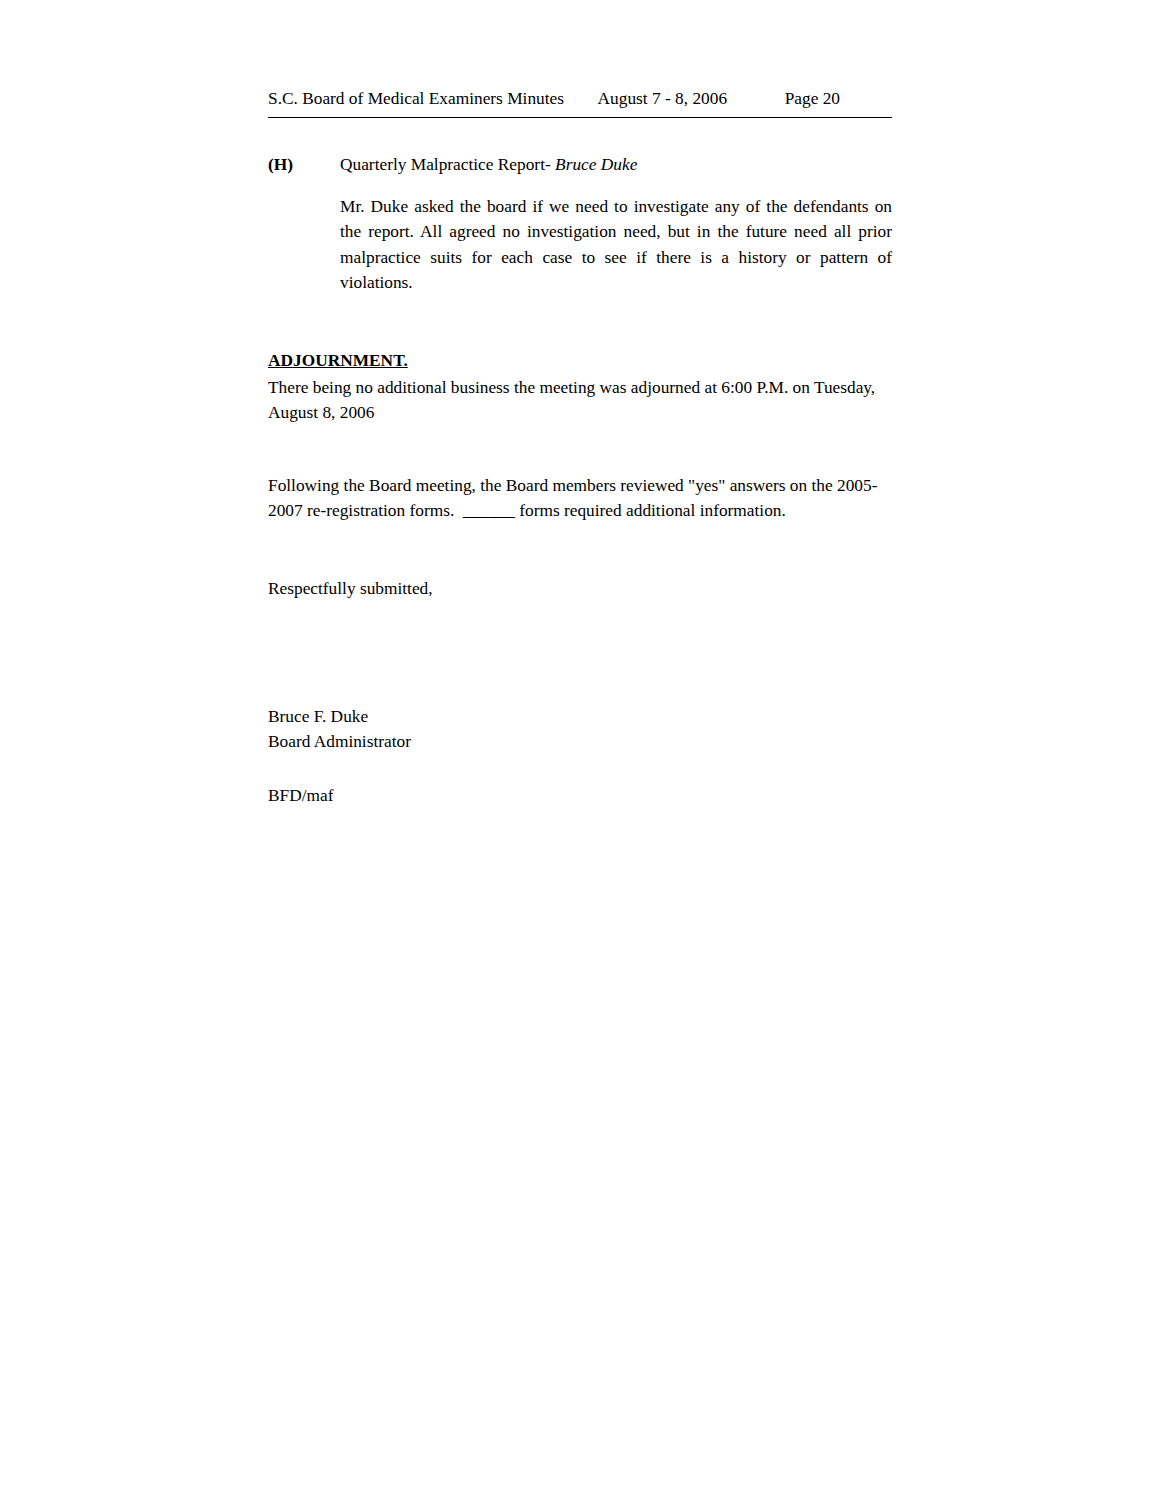S.C. Board of Medical Examiners Minutes August 7 - 8, 2006 Page 20
(H) Quarterly Malpractice Report- Bruce Duke
Mr. Duke asked the board if we need to investigate any of the defendants on the report. All agreed no investigation need, but in the future need all prior malpractice suits for each case to see if there is a history or pattern of violations.
ADJOURNMENT.
There being no additional business the meeting was adjourned at 6:00 P.M. on Tuesday, August 8, 2006
Following the Board meeting, the Board members reviewed "yes" answers on the 2005-2007 re-registration forms. ______ forms required additional information.
Respectfully submitted,
Bruce F. Duke
Board Administrator
BFD/maf